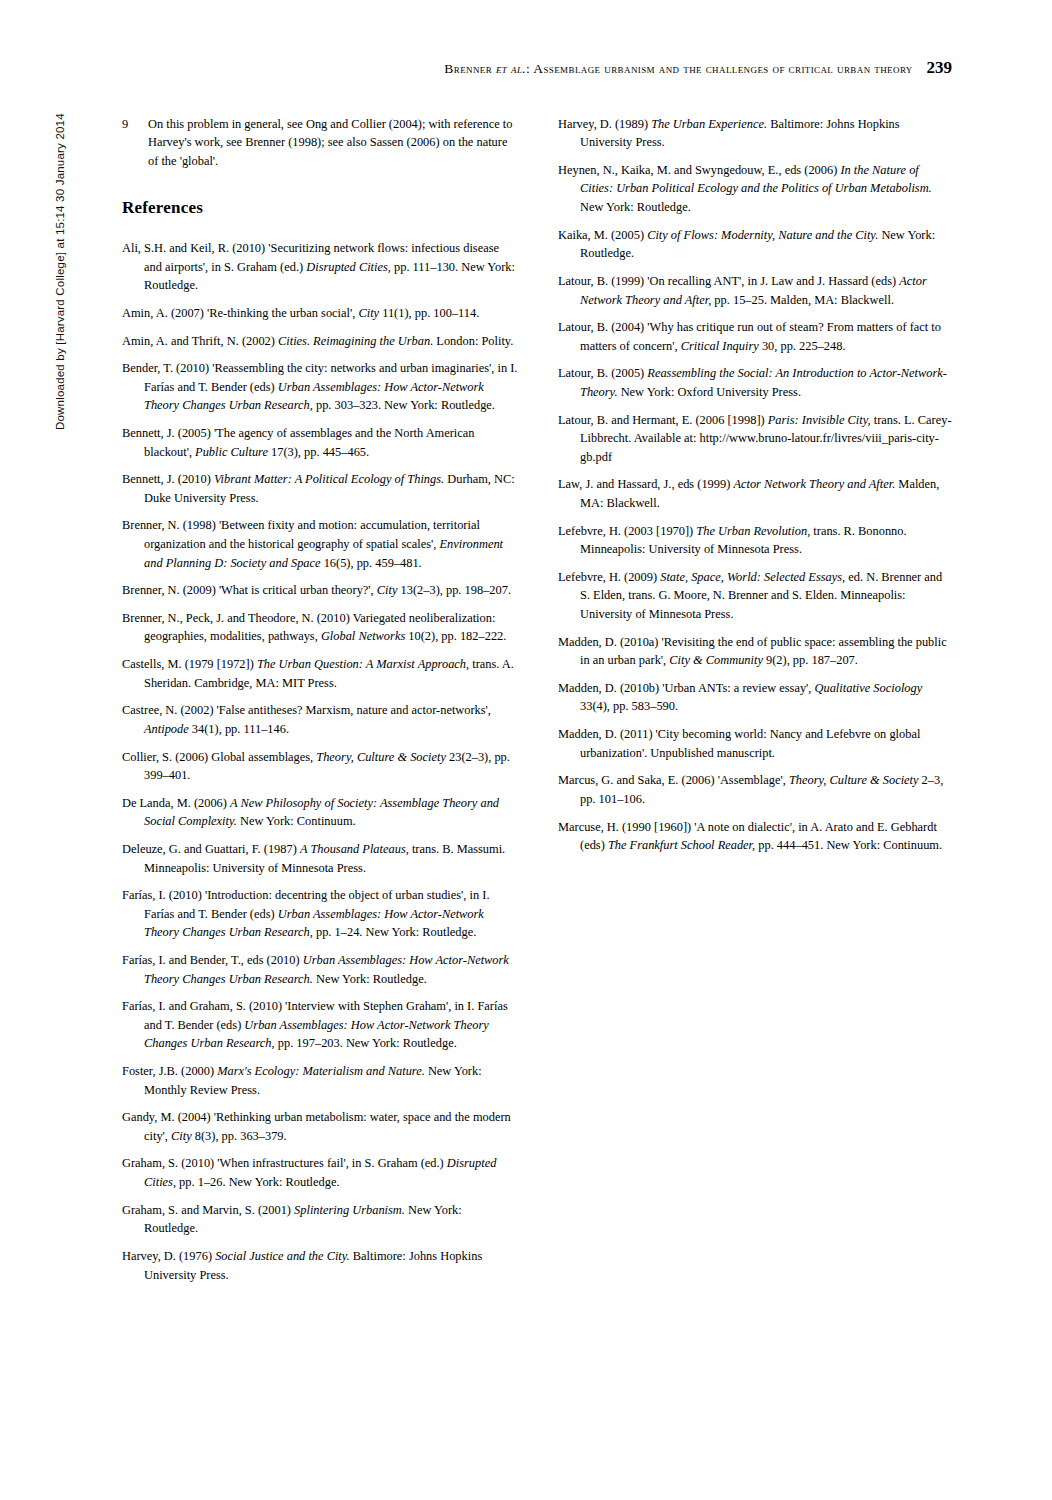Downloaded by [Harvard College] at 15:14 30 January 2014
Brenner et al.: Assemblage urbanism and the challenges of critical urban theory 239
9 On this problem in general, see Ong and Collier (2004); with reference to Harvey's work, see Brenner (1998); see also Sassen (2006) on the nature of the 'global'.
References
Ali, S.H. and Keil, R. (2010) 'Securitizing network flows: infectious disease and airports', in S. Graham (ed.) Disrupted Cities, pp. 111–130. New York: Routledge.
Amin, A. (2007) 'Re-thinking the urban social', City 11(1), pp. 100–114.
Amin, A. and Thrift, N. (2002) Cities. Reimagining the Urban. London: Polity.
Bender, T. (2010) 'Reassembling the city: networks and urban imaginaries', in I. Farías and T. Bender (eds) Urban Assemblages: How Actor-Network Theory Changes Urban Research, pp. 303–323. New York: Routledge.
Bennett, J. (2005) 'The agency of assemblages and the North American blackout', Public Culture 17(3), pp. 445–465.
Bennett, J. (2010) Vibrant Matter: A Political Ecology of Things. Durham, NC: Duke University Press.
Brenner, N. (1998) 'Between fixity and motion: accumulation, territorial organization and the historical geography of spatial scales', Environment and Planning D: Society and Space 16(5), pp. 459–481.
Brenner, N. (2009) 'What is critical urban theory?', City 13(2–3), pp. 198–207.
Brenner, N., Peck, J. and Theodore, N. (2010) Variegated neoliberalization: geographies, modalities, pathways, Global Networks 10(2), pp. 182–222.
Castells, M. (1979 [1972]) The Urban Question: A Marxist Approach, trans. A. Sheridan. Cambridge, MA: MIT Press.
Castree, N. (2002) 'False antitheses? Marxism, nature and actor-networks', Antipode 34(1), pp. 111–146.
Collier, S. (2006) Global assemblages, Theory, Culture & Society 23(2–3), pp. 399–401.
De Landa, M. (2006) A New Philosophy of Society: Assemblage Theory and Social Complexity. New York: Continuum.
Deleuze, G. and Guattari, F. (1987) A Thousand Plateaus, trans. B. Massumi. Minneapolis: University of Minnesota Press.
Farías, I. (2010) 'Introduction: decentring the object of urban studies', in I. Farías and T. Bender (eds) Urban Assemblages: How Actor-Network Theory Changes Urban Research, pp. 1–24. New York: Routledge.
Farías, I. and Bender, T., eds (2010) Urban Assemblages: How Actor-Network Theory Changes Urban Research. New York: Routledge.
Farías, I. and Graham, S. (2010) 'Interview with Stephen Graham', in I. Farías and T. Bender (eds) Urban Assemblages: How Actor-Network Theory Changes Urban Research, pp. 197–203. New York: Routledge.
Foster, J.B. (2000) Marx's Ecology: Materialism and Nature. New York: Monthly Review Press.
Gandy, M. (2004) 'Rethinking urban metabolism: water, space and the modern city', City 8(3), pp. 363–379.
Graham, S. (2010) 'When infrastructures fail', in S. Graham (ed.) Disrupted Cities, pp. 1–26. New York: Routledge.
Graham, S. and Marvin, S. (2001) Splintering Urbanism. New York: Routledge.
Harvey, D. (1976) Social Justice and the City. Baltimore: Johns Hopkins University Press.
Harvey, D. (1989) The Urban Experience. Baltimore: Johns Hopkins University Press.
Heynen, N., Kaika, M. and Swyngedouw, E., eds (2006) In the Nature of Cities: Urban Political Ecology and the Politics of Urban Metabolism. New York: Routledge.
Kaika, M. (2005) City of Flows: Modernity, Nature and the City. New York: Routledge.
Latour, B. (1999) 'On recalling ANT', in J. Law and J. Hassard (eds) Actor Network Theory and After, pp. 15–25. Malden, MA: Blackwell.
Latour, B. (2004) 'Why has critique run out of steam? From matters of fact to matters of concern', Critical Inquiry 30, pp. 225–248.
Latour, B. (2005) Reassembling the Social: An Introduction to Actor-Network-Theory. New York: Oxford University Press.
Latour, B. and Hermant, E. (2006 [1998]) Paris: Invisible City, trans. L. Carey-Libbrecht. Available at: http://www.bruno-latour.fr/livres/viii_paris-city-gb.pdf
Law, J. and Hassard, J., eds (1999) Actor Network Theory and After. Malden, MA: Blackwell.
Lefebvre, H. (2003 [1970]) The Urban Revolution, trans. R. Bononno. Minneapolis: University of Minnesota Press.
Lefebvre, H. (2009) State, Space, World: Selected Essays, ed. N. Brenner and S. Elden, trans. G. Moore, N. Brenner and S. Elden. Minneapolis: University of Minnesota Press.
Madden, D. (2010a) 'Revisiting the end of public space: assembling the public in an urban park', City & Community 9(2), pp. 187–207.
Madden, D. (2010b) 'Urban ANTs: a review essay', Qualitative Sociology 33(4), pp. 583–590.
Madden, D. (2011) 'City becoming world: Nancy and Lefebvre on global urbanization'. Unpublished manuscript.
Marcus, G. and Saka, E. (2006) 'Assemblage', Theory, Culture & Society 2–3, pp. 101–106.
Marcuse, H. (1990 [1960]) 'A note on dialectic', in A. Arato and E. Gebhardt (eds) The Frankfurt School Reader, pp. 444–451. New York: Continuum.